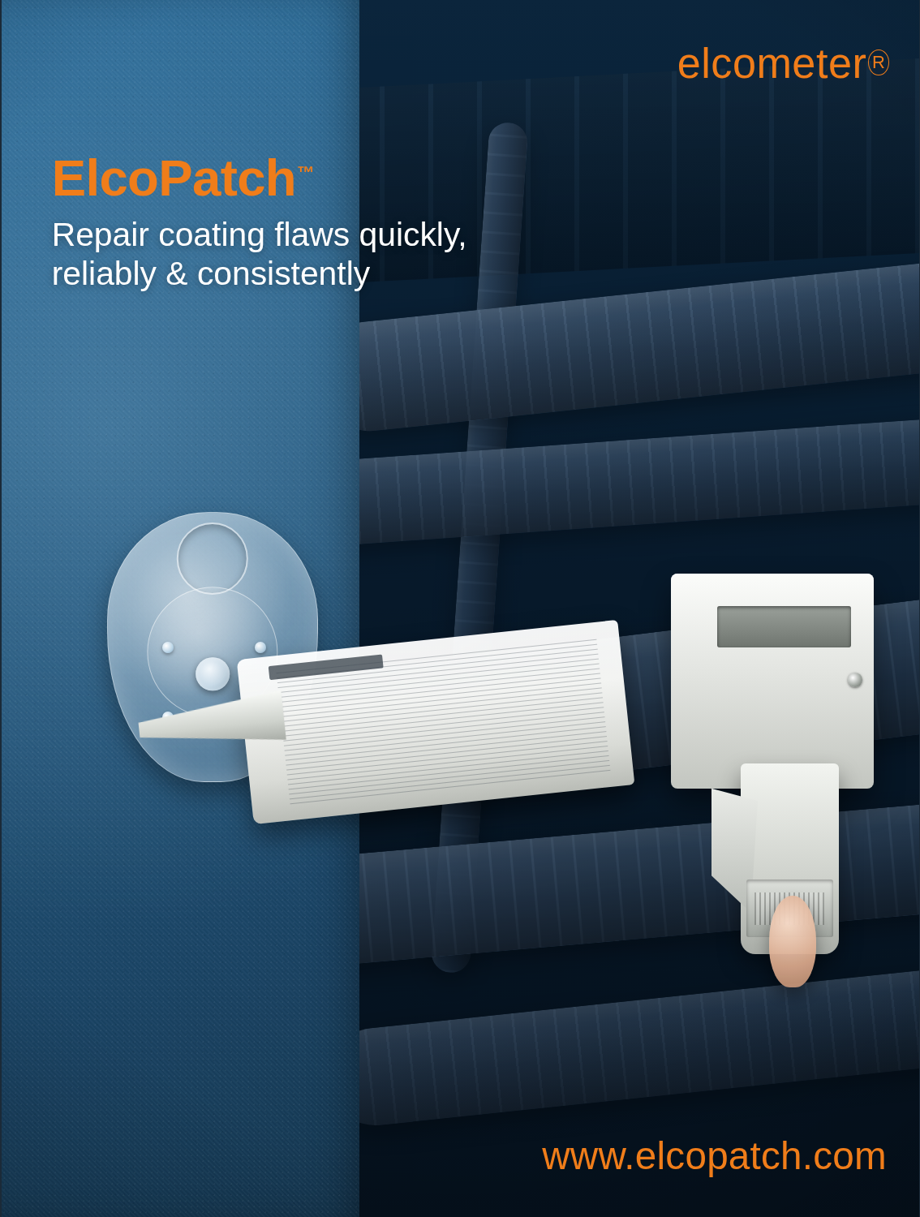elcometerR
ElcoPatch™
Repair coating flaws quickly,
reliably & consistently
www.elcopatch.com